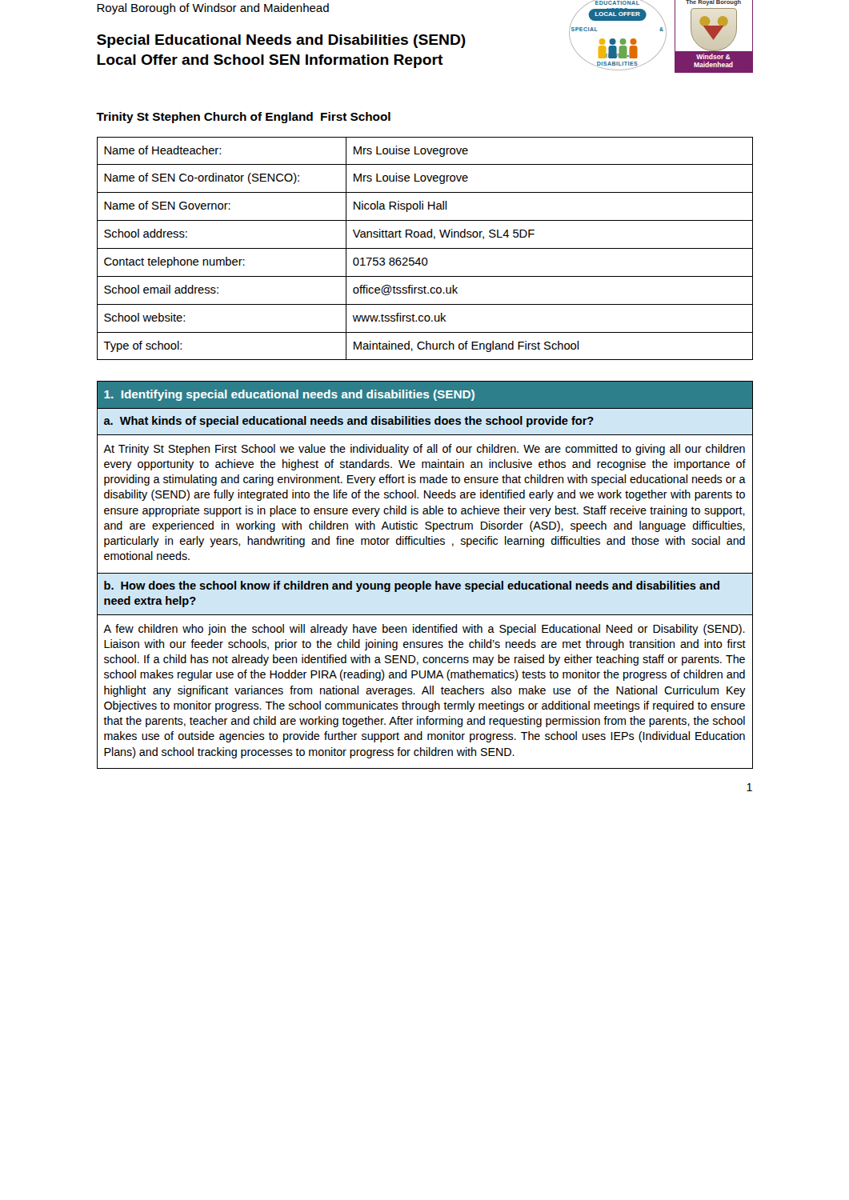Royal Borough of Windsor and Maidenhead
EDUCATIONAL NEEDS RBWM • DISABILITIES SPECIAL &
LOCAL OFFER
The Royal Borough
Windsor &
Maidenhead
Special Educational Needs and Disabilities (SEND)
Local Offer and School SEN Information Report
Trinity St Stephen Church of England First School
| Name of Headteacher: | Mrs Louise Lovegrove |
| Name of SEN Co-ordinator (SENCO): | Mrs Louise Lovegrove |
| Name of SEN Governor: | Nicola Rispoli Hall |
| School address: | Vansittart Road, Windsor, SL4 5DF |
| Contact telephone number: | 01753 862540 |
| School email address: | office@tssfirst.co.uk |
| School website: | www.tssfirst.co.uk |
| Type of school: | Maintained, Church of England First School |
| 1. Identifying special educational needs and disabilities (SEND) |
| a. What kinds of special educational needs and disabilities does the school provide for? |
| At Trinity St Stephen First School we value the individuality of all of our children. We are committed to giving all our children every opportunity to achieve the highest of standards. We maintain an inclusive ethos and recognise the importance of providing a stimulating and caring environment. Every effort is made to ensure that children with special educational needs or a disability (SEND) are fully integrated into the life of the school. Needs are identified early and we work together with parents to ensure appropriate support is in place to ensure every child is able to achieve their very best. Staff receive training to support, and are experienced in working with children with Autistic Spectrum Disorder (ASD), speech and language difficulties, particularly in early years, handwriting and fine motor difficulties , specific learning difficulties and those with social and emotional needs. |
| b. How does the school know if children and young people have special educational needs and disabilities and need extra help? |
| A few children who join the school will already have been identified with a Special Educational Need or Disability (SEND). Liaison with our feeder schools, prior to the child joining ensures the child’s needs are met through transition and into first school. If a child has not already been identified with a SEND, concerns may be raised by either teaching staff or parents. The school makes regular use of the Hodder PIRA (reading) and PUMA (mathematics) tests to monitor the progress of children and highlight any significant variances from national averages. All teachers also make use of the National Curriculum Key Objectives to monitor progress. The school communicates through termly meetings or additional meetings if required to ensure that the parents, teacher and child are working together. After informing and requesting permission from the parents, the school makes use of outside agencies to provide further support and monitor progress. The school uses IEPs (Individual Education Plans) and school tracking processes to monitor progress for children with SEND. |
1